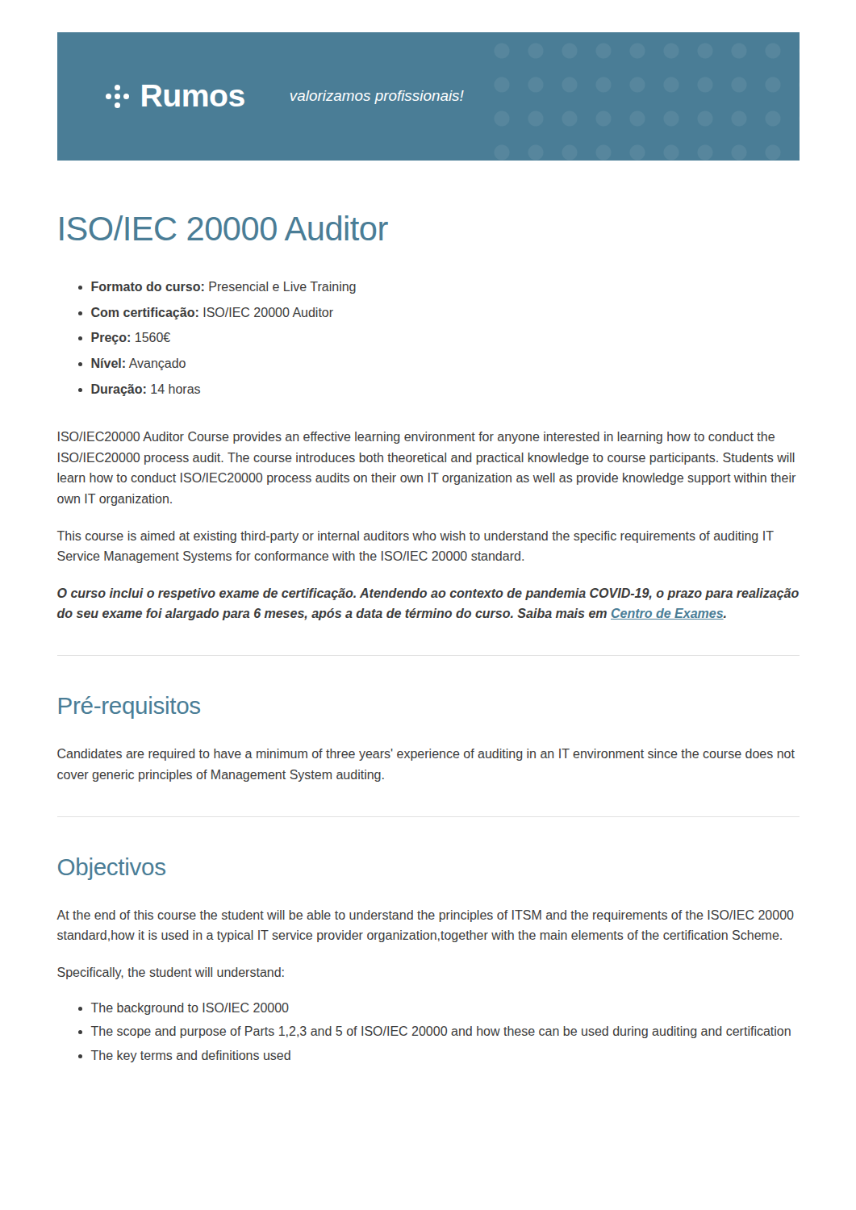Rumos
valorizamos profissionais!
ISO/IEC 20000 Auditor
Formato do curso: Presencial e Live Training
Com certificação: ISO/IEC 20000 Auditor
Preço: 1560€
Nível: Avançado
Duração: 14 horas
ISO/IEC20000 Auditor Course provides an effective learning environment for anyone interested in learning how to conduct the ISO/IEC20000 process audit. The course introduces both theoretical and practical knowledge to course participants. Students will learn how to conduct ISO/IEC20000 process audits on their own IT organization as well as provide knowledge support within their own IT organization.
This course is aimed at existing third-party or internal auditors who wish to understand the specific requirements of auditing IT Service Management Systems for conformance with the ISO/IEC 20000 standard.
O curso inclui o respetivo exame de certificação. Atendendo ao contexto de pandemia COVID-19, o prazo para realização do seu exame foi alargado para 6 meses, após a data de término do curso. Saiba mais em Centro de Exames.
Pré-requisitos
Candidates are required to have a minimum of three years' experience of auditing in an IT environment since the course does not cover generic principles of Management System auditing.
Objectivos
At the end of this course the student will be able to understand the principles of ITSM and the requirements of the ISO/IEC 20000 standard,how it is used in a typical IT service provider organization,together with the main elements of the certification Scheme.
Specifically, the student will understand:
The background to ISO/IEC 20000
The scope and purpose of Parts 1,2,3 and 5 of ISO/IEC 20000 and how these can be used during auditing and certification
The key terms and definitions used